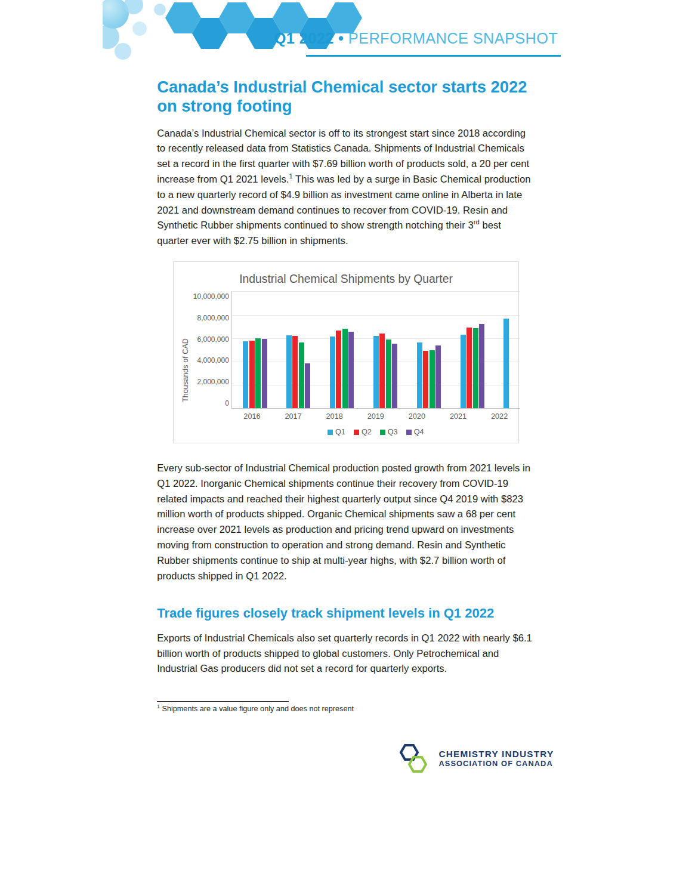Q1 2022 • PERFORMANCE SNAPSHOT
Canada’s Industrial Chemical sector starts 2022 on strong footing
Canada’s Industrial Chemical sector is off to its strongest start since 2018 according to recently released data from Statistics Canada. Shipments of Industrial Chemicals set a record in the first quarter with $7.69 billion worth of products sold, a 20 per cent increase from Q1 2021 levels.1 This was led by a surge in Basic Chemical production to a new quarterly record of $4.9 billion as investment came online in Alberta in late 2021 and downstream demand continues to recover from COVID-19. Resin and Synthetic Rubber shipments continued to show strength notching their 3rd best quarter ever with $2.75 billion in shipments.
Industrial Chemical Shipments by Quarter
Thousands of CAD
10,000,000 8,000,000 6,000,000 4,000,000 2,000,000 0
2016201720182019202020212022
Q1 Q2 Q3 Q4
Every sub-sector of Industrial Chemical production posted growth from 2021 levels in Q1 2022. Inorganic Chemical shipments continue their recovery from COVID-19 related impacts and reached their highest quarterly output since Q4 2019 with $823 million worth of products shipped. Organic Chemical shipments saw a 68 per cent increase over 2021 levels as production and pricing trend upward on investments moving from construction to operation and strong demand. Resin and Synthetic Rubber shipments continue to ship at multi-year highs, with $2.7 billion worth of products shipped in Q1 2022.
Trade figures closely track shipment levels in Q1 2022
Exports of Industrial Chemicals also set quarterly records in Q1 2022 with nearly $6.1 billion worth of products shipped to global customers. Only Petrochemical and Industrial Gas producers did not set a record for quarterly exports.
1 Shipments are a value figure only and does not represent
CHEMISTRY INDUSTRY
ASSOCIATION OF CANADA